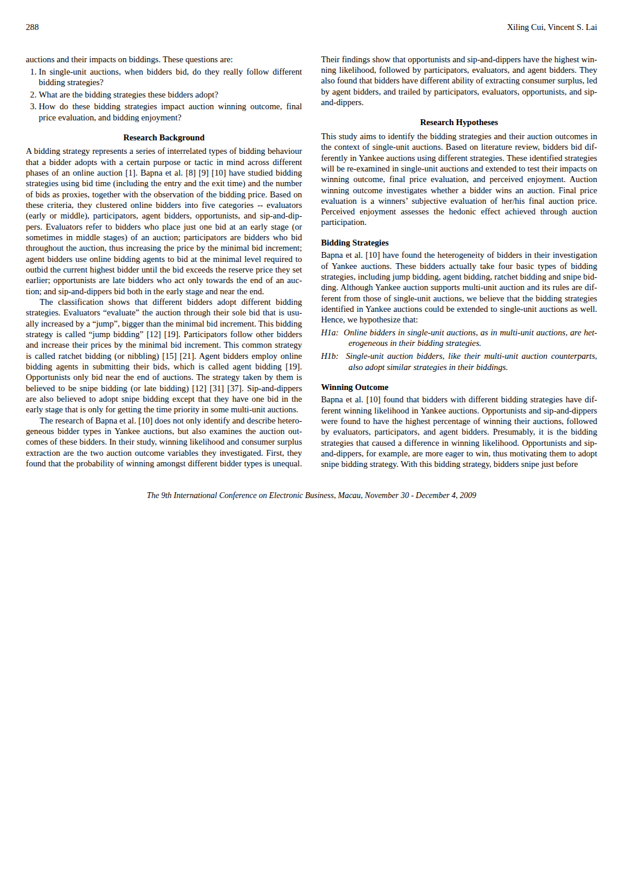288 Xiling Cui, Vincent S. Lai
auctions and their impacts on biddings. These questions are:
In single-unit auctions, when bidders bid, do they really follow different bidding strategies?
What are the bidding strategies these bidders adopt?
How do these bidding strategies impact auction winning outcome, final price evaluation, and bidding enjoyment?
Research Background
A bidding strategy represents a series of interrelated types of bidding behaviour that a bidder adopts with a certain purpose or tactic in mind across different phases of an online auction [1]. Bapna et al. [8] [9] [10] have studied bidding strategies using bid time (including the entry and the exit time) and the number of bids as proxies, together with the observation of the bidding price. Based on these criteria, they clustered online bidders into five categories -- evaluators (early or middle), participators, agent bidders, opportunists, and sip-and-dippers. Evaluators refer to bidders who place just one bid at an early stage (or sometimes in middle stages) of an auction; participators are bidders who bid throughout the auction, thus increasing the price by the minimal bid increment; agent bidders use online bidding agents to bid at the minimal level required to outbid the current highest bidder until the bid exceeds the reserve price they set earlier; opportunists are late bidders who act only towards the end of an auction; and sip-and-dippers bid both in the early stage and near the end.
The classification shows that different bidders adopt different bidding strategies. Evaluators “evaluate” the auction through their sole bid that is usually increased by a “jump”, bigger than the minimal bid increment. This bidding strategy is called “jump bidding” [12] [19]. Participators follow other bidders and increase their prices by the minimal bid increment. This common strategy is called ratchet bidding (or nibbling) [15] [21]. Agent bidders employ online bidding agents in submitting their bids, which is called agent bidding [19]. Opportunists only bid near the end of auctions. The strategy taken by them is believed to be snipe bidding (or late bidding) [12] [31] [37]. Sip-and-dippers are also believed to adopt snipe bidding except that they have one bid in the early stage that is only for getting the time priority in some multi-unit auctions.
The research of Bapna et al. [10] does not only identify and describe heterogeneous bidder types in Yankee auctions, but also examines the auction outcomes of these bidders. In their study, winning likelihood and consumer surplus extraction are the two auction outcome variables they investigated. First, they found that the probability of winning amongst different bidder types is unequal. Their findings show that opportunists and sip-and-dippers have the highest winning likelihood, followed by participators, evaluators, and agent bidders. They also found that bidders have different ability of extracting consumer surplus, led by agent bidders, and trailed by participators, evaluators, opportunists, and sip-and-dippers.
Research Hypotheses
This study aims to identify the bidding strategies and their auction outcomes in the context of single-unit auctions. Based on literature review, bidders bid differently in Yankee auctions using different strategies. These identified strategies will be re-examined in single-unit auctions and extended to test their impacts on winning outcome, final price evaluation, and perceived enjoyment. Auction winning outcome investigates whether a bidder wins an auction. Final price evaluation is a winners’ subjective evaluation of her/his final auction price. Perceived enjoyment assesses the hedonic effect achieved through auction participation.
Bidding Strategies
Bapna et al. [10] have found the heterogeneity of bidders in their investigation of Yankee auctions. These bidders actually take four basic types of bidding strategies, including jump bidding, agent bidding, ratchet bidding and snipe bidding. Although Yankee auction supports multi-unit auction and its rules are different from those of single-unit auctions, we believe that the bidding strategies identified in Yankee auctions could be extended to single-unit auctions as well. Hence, we hypothesize that:
H1a: Online bidders in single-unit auctions, as in multi-unit auctions, are heterogeneous in their bidding strategies.
H1b: Single-unit auction bidders, like their multi-unit auction counterparts, also adopt similar strategies in their biddings.
Winning Outcome
Bapna et al. [10] found that bidders with different bidding strategies have different winning likelihood in Yankee auctions. Opportunists and sip-and-dippers were found to have the highest percentage of winning their auctions, followed by evaluators, participators, and agent bidders. Presumably, it is the bidding strategies that caused a difference in winning likelihood. Opportunists and sip-and-dippers, for example, are more eager to win, thus motivating them to adopt snipe bidding strategy. With this bidding strategy, bidders snipe just before
The 9th International Conference on Electronic Business, Macau, November 30 - December 4, 2009